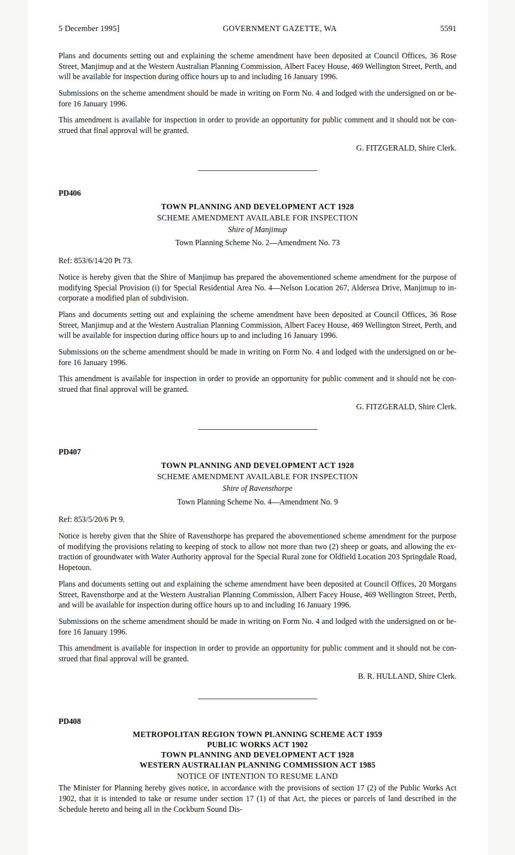5 December 1995] GOVERNMENT GAZETTE, WA 5591
Plans and documents setting out and explaining the scheme amendment have been deposited at Council Offices, 36 Rose Street, Manjimup and at the Western Australian Planning Commission, Albert Facey House, 469 Wellington Street, Perth, and will be available for inspection during office hours up to and including 16 January 1996.
Submissions on the scheme amendment should be made in writing on Form No. 4 and lodged with the undersigned on or before 16 January 1996.
This amendment is available for inspection in order to provide an opportunity for public comment and it should not be construed that final approval will be granted.
G. FITZGERALD, Shire Clerk.
PD406
TOWN PLANNING AND DEVELOPMENT ACT 1928
Scheme Amendment Available for Inspection
Shire of Manjimup
Town Planning Scheme No. 2—Amendment No. 73
Ref: 853/6/14/20 Pt 73.
Notice is hereby given that the Shire of Manjimup has prepared the abovementioned scheme amendment for the purpose of modifying Special Provision (i) for Special Residential Area No. 4—Nelson Location 267, Aldersea Drive, Manjimup to incorporate a modified plan of subdivision.
Plans and documents setting out and explaining the scheme amendment have been deposited at Council Offices, 36 Rose Street, Manjimup and at the Western Australian Planning Commission, Albert Facey House, 469 Wellington Street, Perth, and will be available for inspection during office hours up to and including 16 January 1996.
Submissions on the scheme amendment should be made in writing on Form No. 4 and lodged with the undersigned on or before 16 January 1996.
This amendment is available for inspection in order to provide an opportunity for public comment and it should not be construed that final approval will be granted.
G. FITZGERALD, Shire Clerk.
PD407
TOWN PLANNING AND DEVELOPMENT ACT 1928
Scheme Amendment Available for Inspection
Shire of Ravensthorpe
Town Planning Scheme No. 4—Amendment No. 9
Ref: 853/5/20/6 Pt 9.
Notice is hereby given that the Shire of Ravensthorpe has prepared the abovementioned scheme amendment for the purpose of modifying the provisions relating to keeping of stock to allow not more than two (2) sheep or goats, and allowing the extraction of groundwater with Water Authority approval for the Special Rural zone for Oldfield Location 203 Springdale Road, Hopetoun.
Plans and documents setting out and explaining the scheme amendment have been deposited at Council Offices, 20 Morgans Street, Ravensthorpe and at the Western Australian Planning Commission, Albert Facey House, 469 Wellington Street, Perth, and will be available for inspection during office hours up to and including 16 January 1996.
Submissions on the scheme amendment should be made in writing on Form No. 4 and lodged with the undersigned on or before 16 January 1996.
This amendment is available for inspection in order to provide an opportunity for public comment and it should not be construed that final approval will be granted.
B. R. HULLAND, Shire Clerk.
PD408
METROPOLITAN REGION TOWN PLANNING SCHEME ACT 1959 PUBLIC WORKS ACT 1902 TOWN PLANNING AND DEVELOPMENT ACT 1928 WESTERN AUSTRALIAN PLANNING COMMISSION ACT 1985
Notice of Intention to Resume Land
The Minister for Planning hereby gives notice, in accordance with the provisions of section 17 (2) of the Public Works Act 1902, that it is intended to take or resume under section 17 (1) of that Act, the pieces or parcels of land described in the Schedule hereto and being all in the Cockburn Sound Dis-